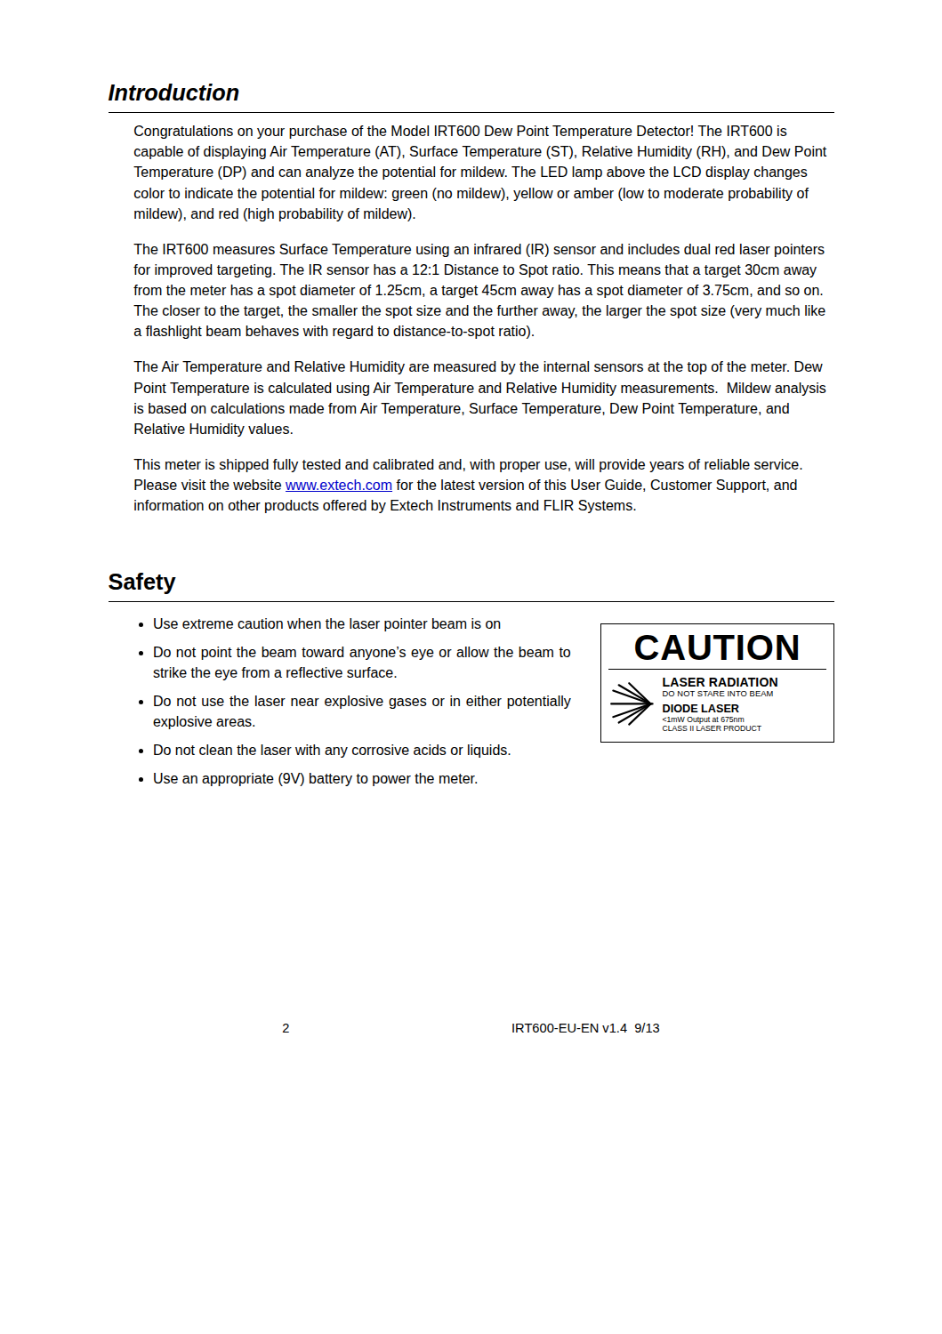Introduction
Congratulations on your purchase of the Model IRT600 Dew Point Temperature Detector! The IRT600 is capable of displaying Air Temperature (AT), Surface Temperature (ST), Relative Humidity (RH), and Dew Point Temperature (DP) and can analyze the potential for mildew. The LED lamp above the LCD display changes color to indicate the potential for mildew: green (no mildew), yellow or amber (low to moderate probability of mildew), and red (high probability of mildew).
The IRT600 measures Surface Temperature using an infrared (IR) sensor and includes dual red laser pointers for improved targeting. The IR sensor has a 12:1 Distance to Spot ratio. This means that a target 30cm away from the meter has a spot diameter of 1.25cm, a target 45cm away has a spot diameter of 3.75cm, and so on. The closer to the target, the smaller the spot size and the further away, the larger the spot size (very much like a flashlight beam behaves with regard to distance-to-spot ratio).
The Air Temperature and Relative Humidity are measured by the internal sensors at the top of the meter. Dew Point Temperature is calculated using Air Temperature and Relative Humidity measurements. Mildew analysis is based on calculations made from Air Temperature, Surface Temperature, Dew Point Temperature, and Relative Humidity values.
This meter is shipped fully tested and calibrated and, with proper use, will provide years of reliable service. Please visit the website www.extech.com for the latest version of this User Guide, Customer Support, and information on other products offered by Extech Instruments and FLIR Systems.
Safety
Use extreme caution when the laser pointer beam is on
Do not point the beam toward anyone’s eye or allow the beam to strike the eye from a reflective surface.
Do not use the laser near explosive gases or in either potentially explosive areas.
Do not clean the laser with any corrosive acids or liquids.
Use an appropriate (9V) battery to power the meter.
CAUTION
LASER RADIATION
DO NOT STARE INTO BEAM
DIODE LASER
<1mW Output at 675nm
CLASS II LASER PRODUCT
2 IRT600-EU-EN v1.4 9/13